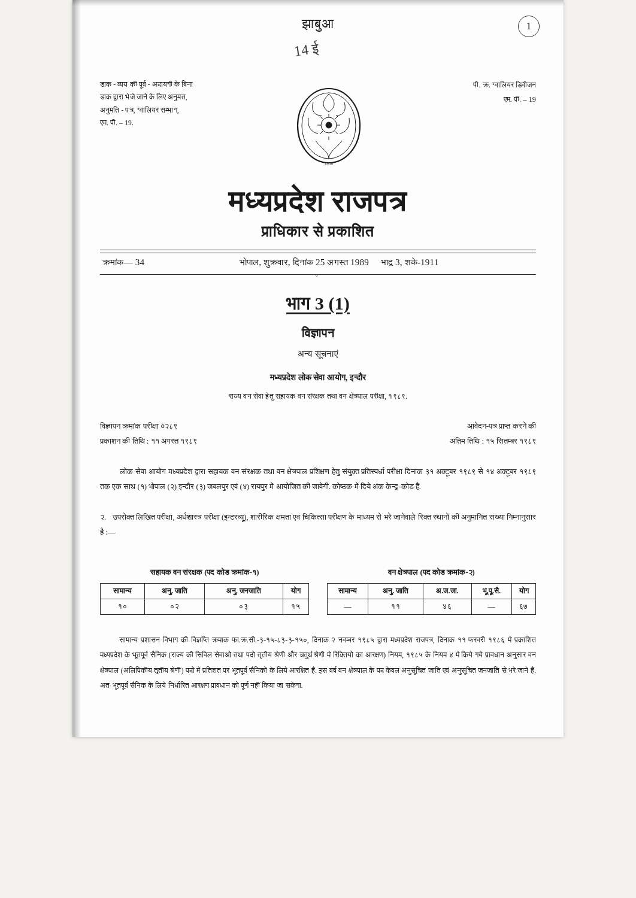1
झाबुआ
14 ई
डाक - व्यय की पूर्व - अदायगी के बिना
डाक द्वारा भेजे जाने के लिए अनुमत,
अनुमति - पत्र, ग्वालियर सम्भाग,
एम. पी. – 19.
1956
पी. क्र. ग्वालियर डिवीजन
एम. पी. – 19
मध्यप्रदेश राजपत्र
प्राधिकार से प्रकाशित
क्रमांक— 34 भोपाल, शुक्रवार, दिनांक 25 अगस्त 1989 भाद्र 3, शके-1911
◦
भाग 3 (1)
विज्ञापन
अन्य सूचनाएं
मध्यप्रदेश लोक सेवा आयोग, इन्दौर
राज्य वन सेवा हेतु सहायक वन संरक्षक तथा वन क्षेत्रपाल परीक्षा, १९८९.
विज्ञापन क्रमांक परीक्षा ०२८९
प्रकाशन की तिथि : ११ अगस्त १९८९
आवेदन-पत्र प्राप्त करने की
अंतिम तिथि : १५ सितम्बर १९८९
लोक सेवा आयोग मध्यप्रदेश द्वारा सहायक वन संरक्षक तथा वन क्षेत्रपाल प्रशिक्षण हेतु संयुक्त प्रतिस्पर्धा परीक्षा दिनांक ३१ अक्टूबर १९८९ से १४ अक्टूबर १९८९ तक एक साथ (१) भोपाल (२) इन्दौर (३) जबलपुर एवं (४) रायपुर में आयोजित की जावेगी. कोष्ठक में दिये अंक केन्द्र-कोड हैं.
२. उपरोक्त लिखित परीक्षा, अर्धशास्त्र परीक्षा (इन्टरव्यू), शारीरिक क्षमता एवं चिकित्सा परीक्षण के माध्यम से भरे जानेवाले रिक्त स्थानों की अनुमानित संख्या निम्नानुसार है :—
सहायक वन संरक्षक (पद कोड क्रमांक-१)
| सामान्य | अनु. जाति | अनु. जनजाति | योग |
| --- | --- | --- | --- |
| १० | ०२ | ०३ | १५ |
वन क्षेत्रपाल (पद कोड क्रमांक-२)
| सामान्य | अनु. जाति | अ.ज.जा. | भू.पू.सै. | योग |
| --- | --- | --- | --- | --- |
| — | ११ | ४६ | — | ६७ |
सामान्य प्रशासन विभाग की विज्ञप्ति क्रमांक फा.क्र.सी.-३-१५-८३-३-१५०, दिनांक २ नवम्बर १९८५ द्वारा मध्यप्रदेश राजपत्र, दिनांक ११ फरवरी १९८६ में प्रकाशित मध्यप्रदेश के भूतपूर्व सैनिक (राज्य की सिविल सेवाओं तथा पदों तृतीय श्रेणी और चतुर्थ श्रेणी में रिक्तियों का आरक्षण) नियम, १९८५ के नियम ४ में किये गये प्रावधान अनुसार वन क्षेत्रपाल (अलिपिकीय तृतीय श्रेणी) पदों में प्रतिशत पर भूतपूर्व सैनिकों के लिये आरक्षित हैं. इस वर्ष वन क्षेत्रपाल के पद केवल अनुसूचित जाति एवं अनुसूचित जनजाति से भरे जाने हैं. अतः भूतपूर्व सैनिक के लिये निर्धारित आरक्षण प्रावधान को पूर्ण नहीं किया जा सकेगा.